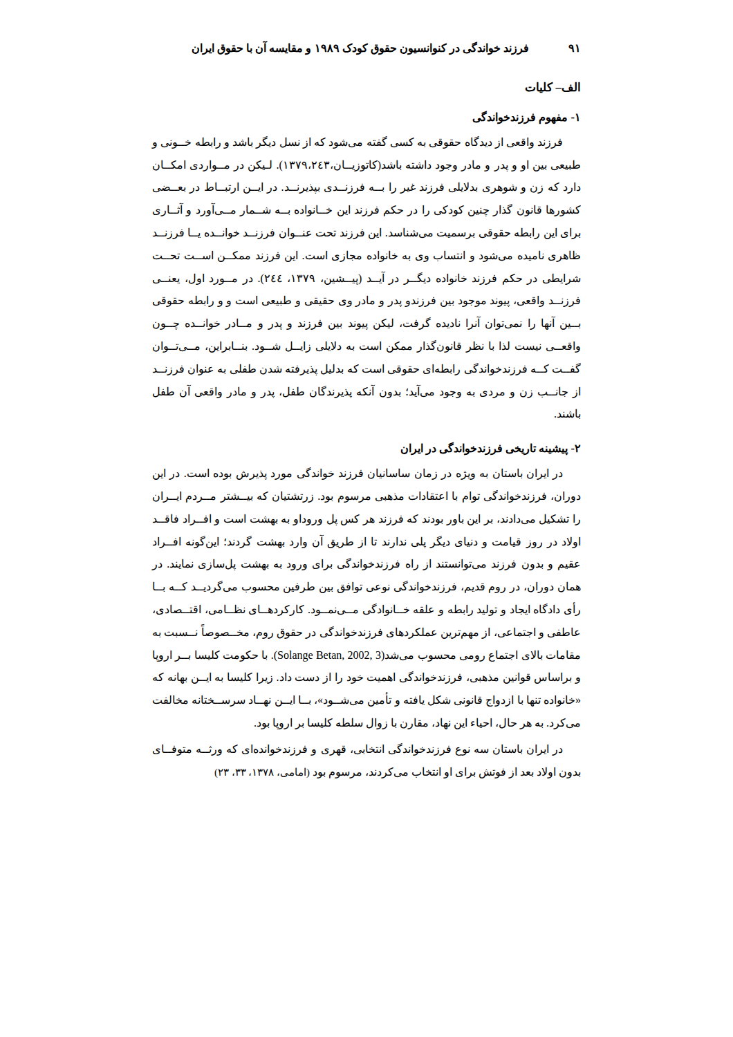۹۱ فرزند خواندگی در کنوانسیون حقوق کودک ۱۹۸۹ و مقایسه آن با حقوق ایران
الف– کلیات
۱- مفهوم فرزندخواندگی
فرزند واقعی از دیدگاه حقوقی به کسی گفته می‌شود که از نسل دیگر باشد و رابطه خــونی و طبیعی بین او و پدر و مادر وجود داشته باشد(کاتوزیــان،۱۳۷۹،۲٤۳). لـیکن در مــواردی امکــان دارد که زن و شوهری بدلایلی فرزند غیر را بــه فرزنــدی بپذیرنــد. در ایــن ارتبــاط در بعــضی کشورها قانون گذار چنین کودکی را در حکم فرزند این خــانواده بــه شــمار مــی‌آورد و آثــاری برای این رابطه حقوقی برسمیت می‌شناسد. این فرزند تحت عنــوان فرزنــد خوانــده یــا فرزنــد ظاهری نامیده می‌شود و انتساب وی به خانواده مجازی است. این فرزند ممکــن اســت تحــت شرایطی در حکم فرزند خانواده دیگــر در آیــد (پیــشین، ۱۳۷۹، ۲٤٤). در مــورد اول، یعنــی فرزنــد واقعی، پیوند موجود بین فرزندو پدر و مادر وی حقیقی و طبیعی است و و رابطه حقوقی بــین آنها را نمی‌توان آنرا نادیده گرفت، لیکن پیوند بین فرزند و پدر و مــادر خوانــده چــون واقعــی نیست لذا با نظر قانون‌گذار ممکن است به دلایلی زایــل شــود. بنــابراین، مــی‌تــوان گفــت کــه فرزندخواندگی رابطه‌ای حقوقی است که بدلیل پذیرفته شدن طفلی به عنوان فرزنــد از جانــب زن و مردی به وجود می‌آید؛ بدون آنکه پذیرندگان طفل، پدر و مادر واقعی آن طفل باشند.
۲- پیشینه تاریخی فرزندخواندگی در ایران
در ایران باستان به ویژه در زمان ساسانیان فرزند خواندگی مورد پذیرش بوده است. در این دوران، فرزندخواندگی توام با اعتقادات مذهبی مرسوم بود. زرتشتیان که بیــشتر مــردم ایــران را تشکیل می‌دادند، بر این باور بودند که فرزند هر کس پل وروداو به بهشت است و افــراد فاقــد اولاد در روز قیامت و دنیای دیگر پلی ندارند تا از طریق آن وارد بهشت گردند؛ این‌گونه افــراد عقیم و بدون فرزند می‌توانستند از راه فرزندخواندگی برای ورود به بهشت پل‌سازی نمایند. در همان دوران، در روم قدیم، فرزندخواندگی نوعی توافق بین طرفین محسوب می‌گردیــد کــه بــا رأی دادگاه ایجاد و تولید رابطه و علقه خــانوادگی مــی‌نمــود. کارکردهــای نظــامی، اقتــصادی، عاطفی و اجتماعی، از مهم‌ترین عملکردهای فرزندخواندگی در حقوق روم، مخــصوصاً نــسبت به مقامات بالای اجتماع رومی محسوب می‌شد(Solange Betan, 2002, 3). با حکومت کلیسا بــر اروپا و براساس قوانین مذهبی، فرزندخواندگی اهمیت خود را از دست داد. زیرا کلیسا به ایــن بهانه که «خانواده تنها با ازدواج قانونی شکل یافته و تأمین می‌شــود»، بــا ایــن نهــاد سرســختانه مخالفت می‌کرد. به هر حال، احیاء این نهاد، مقارن با زوال سلطه کلیسا بر اروپا بود.
در ایران باستان سه نوع فرزندخواندگی انتخابی، قهری و فرزندخوانده‌ای که ورثــه متوفــای بدون اولاد بعد از فوتش برای او انتخاب می‌کردند، مرسوم بود (امامی، ۱۳۷۸، ۳۳، ۲۳)